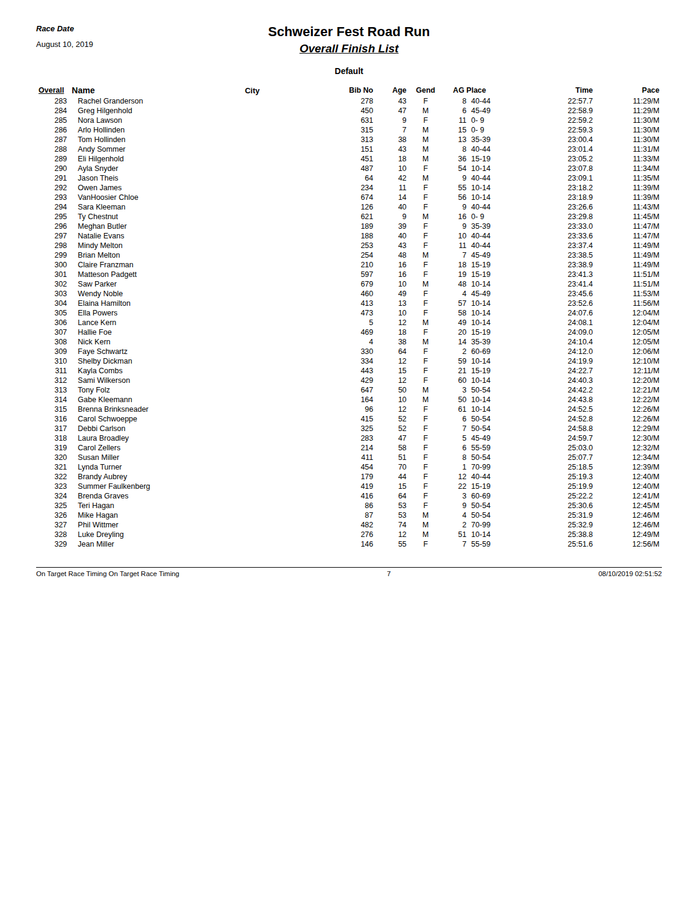Race Date
August 10, 2019
Schweizer Fest Road Run
Overall Finish List
Default
| Overall | Name | City | Bib No | Age | Gend | AG Place | Time | Pace |
| --- | --- | --- | --- | --- | --- | --- | --- | --- |
| 283 | Rachel Granderson | | 278 | 43 | F | 8 | 40-44 | 22:57.7 | 11:29/M |
| 284 | Greg Hilgenhold | | 450 | 47 | M | 6 | 45-49 | 22:58.9 | 11:29/M |
| 285 | Nora Lawson | | 631 | 9 | F | 11 | 0- 9 | 22:59.2 | 11:30/M |
| 286 | Arlo Hollinden | | 315 | 7 | M | 15 | 0- 9 | 22:59.3 | 11:30/M |
| 287 | Tom Hollinden | | 313 | 38 | M | 13 | 35-39 | 23:00.4 | 11:30/M |
| 288 | Andy Sommer | | 151 | 43 | M | 8 | 40-44 | 23:01.4 | 11:31/M |
| 289 | Eli Hilgenhold | | 451 | 18 | M | 36 | 15-19 | 23:05.2 | 11:33/M |
| 290 | Ayla Snyder | | 487 | 10 | F | 54 | 10-14 | 23:07.8 | 11:34/M |
| 291 | Jason Theis | | 64 | 42 | M | 9 | 40-44 | 23:09.1 | 11:35/M |
| 292 | Owen James | | 234 | 11 | F | 55 | 10-14 | 23:18.2 | 11:39/M |
| 293 | VanHoosier Chloe | | 674 | 14 | F | 56 | 10-14 | 23:18.9 | 11:39/M |
| 294 | Sara Kleeman | | 126 | 40 | F | 9 | 40-44 | 23:26.6 | 11:43/M |
| 295 | Ty Chestnut | | 621 | 9 | M | 16 | 0- 9 | 23:29.8 | 11:45/M |
| 296 | Meghan Butler | | 189 | 39 | F | 9 | 35-39 | 23:33.0 | 11:47/M |
| 297 | Natalie Evans | | 188 | 40 | F | 10 | 40-44 | 23:33.6 | 11:47/M |
| 298 | Mindy Melton | | 253 | 43 | F | 11 | 40-44 | 23:37.4 | 11:49/M |
| 299 | Brian Melton | | 254 | 48 | M | 7 | 45-49 | 23:38.5 | 11:49/M |
| 300 | Claire Franzman | | 210 | 16 | F | 18 | 15-19 | 23:38.9 | 11:49/M |
| 301 | Matteson Padgett | | 597 | 16 | F | 19 | 15-19 | 23:41.3 | 11:51/M |
| 302 | Saw Parker | | 679 | 10 | M | 48 | 10-14 | 23:41.4 | 11:51/M |
| 303 | Wendy Noble | | 460 | 49 | F | 4 | 45-49 | 23:45.6 | 11:53/M |
| 304 | Elaina Hamilton | | 413 | 13 | F | 57 | 10-14 | 23:52.6 | 11:56/M |
| 305 | Ella Powers | | 473 | 10 | F | 58 | 10-14 | 24:07.6 | 12:04/M |
| 306 | Lance Kern | | 5 | 12 | M | 49 | 10-14 | 24:08.1 | 12:04/M |
| 307 | Hallie Foe | | 469 | 18 | F | 20 | 15-19 | 24:09.0 | 12:05/M |
| 308 | Nick Kern | | 4 | 38 | M | 14 | 35-39 | 24:10.4 | 12:05/M |
| 309 | Faye Schwartz | | 330 | 64 | F | 2 | 60-69 | 24:12.0 | 12:06/M |
| 310 | Shelby Dickman | | 334 | 12 | F | 59 | 10-14 | 24:19.9 | 12:10/M |
| 311 | Kayla Combs | | 443 | 15 | F | 21 | 15-19 | 24:22.7 | 12:11/M |
| 312 | Sami Wilkerson | | 429 | 12 | F | 60 | 10-14 | 24:40.3 | 12:20/M |
| 313 | Tony Folz | | 647 | 50 | M | 3 | 50-54 | 24:42.2 | 12:21/M |
| 314 | Gabe Kleemann | | 164 | 10 | M | 50 | 10-14 | 24:43.8 | 12:22/M |
| 315 | Brenna Brinksneader | | 96 | 12 | F | 61 | 10-14 | 24:52.5 | 12:26/M |
| 316 | Carol Schwoeppe | | 415 | 52 | F | 6 | 50-54 | 24:52.8 | 12:26/M |
| 317 | Debbi Carlson | | 325 | 52 | F | 7 | 50-54 | 24:58.8 | 12:29/M |
| 318 | Laura Broadley | | 283 | 47 | F | 5 | 45-49 | 24:59.7 | 12:30/M |
| 319 | Carol Zellers | | 214 | 58 | F | 6 | 55-59 | 25:03.0 | 12:32/M |
| 320 | Susan Miller | | 411 | 51 | F | 8 | 50-54 | 25:07.7 | 12:34/M |
| 321 | Lynda Turner | | 454 | 70 | F | 1 | 70-99 | 25:18.5 | 12:39/M |
| 322 | Brandy Aubrey | | 179 | 44 | F | 12 | 40-44 | 25:19.3 | 12:40/M |
| 323 | Summer Faulkenberg | | 419 | 15 | F | 22 | 15-19 | 25:19.9 | 12:40/M |
| 324 | Brenda Graves | | 416 | 64 | F | 3 | 60-69 | 25:22.2 | 12:41/M |
| 325 | Teri Hagan | | 86 | 53 | F | 9 | 50-54 | 25:30.6 | 12:45/M |
| 326 | Mike Hagan | | 87 | 53 | M | 4 | 50-54 | 25:31.9 | 12:46/M |
| 327 | Phil Wittmer | | 482 | 74 | M | 2 | 70-99 | 25:32.9 | 12:46/M |
| 328 | Luke Dreyling | | 276 | 12 | M | 51 | 10-14 | 25:38.8 | 12:49/M |
| 329 | Jean Miller | | 146 | 55 | F | 7 | 55-59 | 25:51.6 | 12:56/M |
On Target Race Timing On Target Race Timing
7
08/10/2019 02:51:52